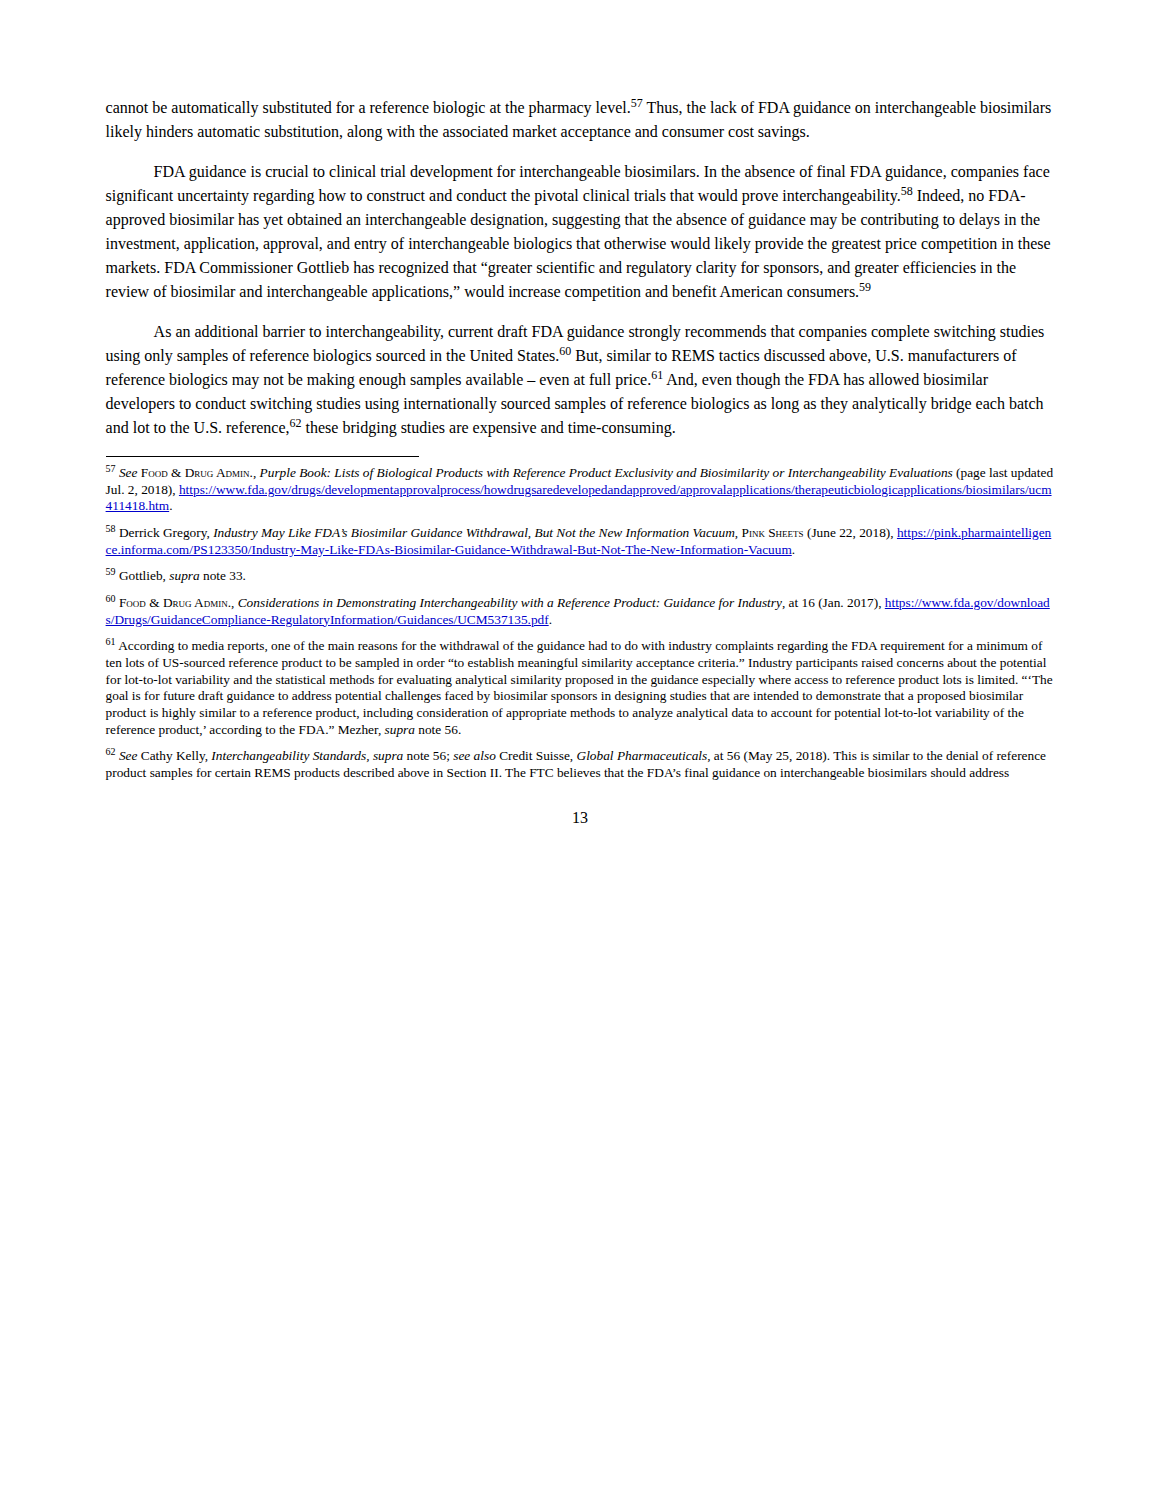cannot be automatically substituted for a reference biologic at the pharmacy level.57 Thus, the lack of FDA guidance on interchangeable biosimilars likely hinders automatic substitution, along with the associated market acceptance and consumer cost savings.
FDA guidance is crucial to clinical trial development for interchangeable biosimilars. In the absence of final FDA guidance, companies face significant uncertainty regarding how to construct and conduct the pivotal clinical trials that would prove interchangeability.58 Indeed, no FDA-approved biosimilar has yet obtained an interchangeable designation, suggesting that the absence of guidance may be contributing to delays in the investment, application, approval, and entry of interchangeable biologics that otherwise would likely provide the greatest price competition in these markets. FDA Commissioner Gottlieb has recognized that “greater scientific and regulatory clarity for sponsors, and greater efficiencies in the review of biosimilar and interchangeable applications,” would increase competition and benefit American consumers.59
As an additional barrier to interchangeability, current draft FDA guidance strongly recommends that companies complete switching studies using only samples of reference biologics sourced in the United States.60 But, similar to REMS tactics discussed above, U.S. manufacturers of reference biologics may not be making enough samples available – even at full price.61 And, even though the FDA has allowed biosimilar developers to conduct switching studies using internationally sourced samples of reference biologics as long as they analytically bridge each batch and lot to the U.S. reference,62 these bridging studies are expensive and time-consuming.
57 See Food & Drug Admin., Purple Book: Lists of Biological Products with Reference Product Exclusivity and Biosimilarity or Interchangeability Evaluations (page last updated Jul. 2, 2018), https://www.fda.gov/drugs/developmentapprovalprocess/howdrugsaredevelopedandapproved/approvalapplications/therapeuticbiologicapplications/biosimilars/ucm411418.htm.
58 Derrick Gregory, Industry May Like FDA’s Biosimilar Guidance Withdrawal, But Not the New Information Vacuum, Pink Sheets (June 22, 2018), https://pink.pharmaintelligence.informa.com/PS123350/Industry-May-Like-FDAs-Biosimilar-Guidance-Withdrawal-But-Not-The-New-Information-Vacuum.
59 Gottlieb, supra note 33.
60 Food & Drug Admin., Considerations in Demonstrating Interchangeability with a Reference Product: Guidance for Industry, at 16 (Jan. 2017), https://www.fda.gov/downloads/Drugs/GuidanceCompliance-RegulatoryInformation/Guidances/UCM537135.pdf.
61 According to media reports, one of the main reasons for the withdrawal of the guidance had to do with industry complaints regarding the FDA requirement for a minimum of ten lots of US-sourced reference product to be sampled in order “to establish meaningful similarity acceptance criteria.” Industry participants raised concerns about the potential for lot-to-lot variability and the statistical methods for evaluating analytical similarity proposed in the guidance especially where access to reference product lots is limited. “‘The goal is for future draft guidance to address potential challenges faced by biosimilar sponsors in designing studies that are intended to demonstrate that a proposed biosimilar product is highly similar to a reference product, including consideration of appropriate methods to analyze analytical data to account for potential lot-to-lot variability of the reference product,’ according to the FDA.” Mezher, supra note 56.
62 See Cathy Kelly, Interchangeability Standards, supra note 56; see also Credit Suisse, Global Pharmaceuticals, at 56 (May 25, 2018). This is similar to the denial of reference product samples for certain REMS products described above in Section II. The FTC believes that the FDA’s final guidance on interchangeable biosimilars should address
13